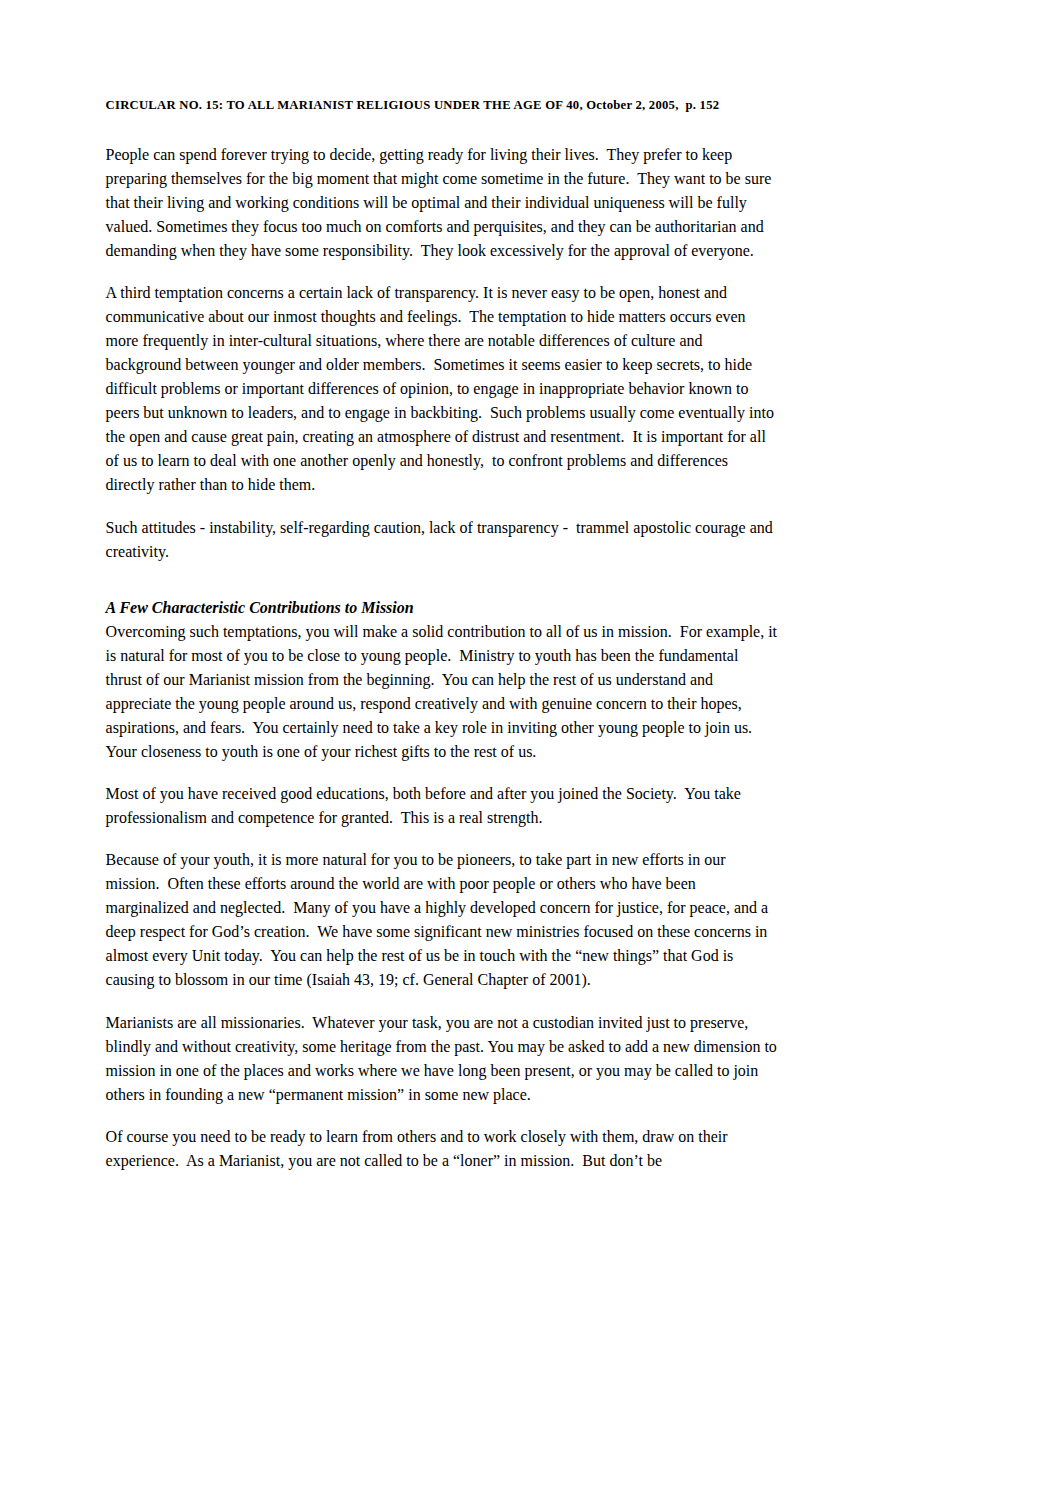CIRCULAR NO. 15: TO ALL MARIANIST RELIGIOUS UNDER THE AGE OF 40, October 2, 2005, p. 152
People can spend forever trying to decide, getting ready for living their lives. They prefer to keep preparing themselves for the big moment that might come sometime in the future. They want to be sure that their living and working conditions will be optimal and their individual uniqueness will be fully valued. Sometimes they focus too much on comforts and perquisites, and they can be authoritarian and demanding when they have some responsibility. They look excessively for the approval of everyone.
A third temptation concerns a certain lack of transparency. It is never easy to be open, honest and communicative about our inmost thoughts and feelings. The temptation to hide matters occurs even more frequently in inter-cultural situations, where there are notable differences of culture and background between younger and older members. Sometimes it seems easier to keep secrets, to hide difficult problems or important differences of opinion, to engage in inappropriate behavior known to peers but unknown to leaders, and to engage in backbiting. Such problems usually come eventually into the open and cause great pain, creating an atmosphere of distrust and resentment. It is important for all of us to learn to deal with one another openly and honestly, to confront problems and differences directly rather than to hide them.
Such attitudes - instability, self-regarding caution, lack of transparency - trammel apostolic courage and creativity.
A Few Characteristic Contributions to Mission
Overcoming such temptations, you will make a solid contribution to all of us in mission. For example, it is natural for most of you to be close to young people. Ministry to youth has been the fundamental thrust of our Marianist mission from the beginning. You can help the rest of us understand and appreciate the young people around us, respond creatively and with genuine concern to their hopes, aspirations, and fears. You certainly need to take a key role in inviting other young people to join us. Your closeness to youth is one of your richest gifts to the rest of us.
Most of you have received good educations, both before and after you joined the Society. You take professionalism and competence for granted. This is a real strength.
Because of your youth, it is more natural for you to be pioneers, to take part in new efforts in our mission. Often these efforts around the world are with poor people or others who have been marginalized and neglected. Many of you have a highly developed concern for justice, for peace, and a deep respect for God’s creation. We have some significant new ministries focused on these concerns in almost every Unit today. You can help the rest of us be in touch with the “new things” that God is causing to blossom in our time (Isaiah 43, 19; cf. General Chapter of 2001).
Marianists are all missionaries. Whatever your task, you are not a custodian invited just to preserve, blindly and without creativity, some heritage from the past. You may be asked to add a new dimension to mission in one of the places and works where we have long been present, or you may be called to join others in founding a new “permanent mission” in some new place.
Of course you need to be ready to learn from others and to work closely with them, draw on their experience. As a Marianist, you are not called to be a “loner” in mission. But don’t be